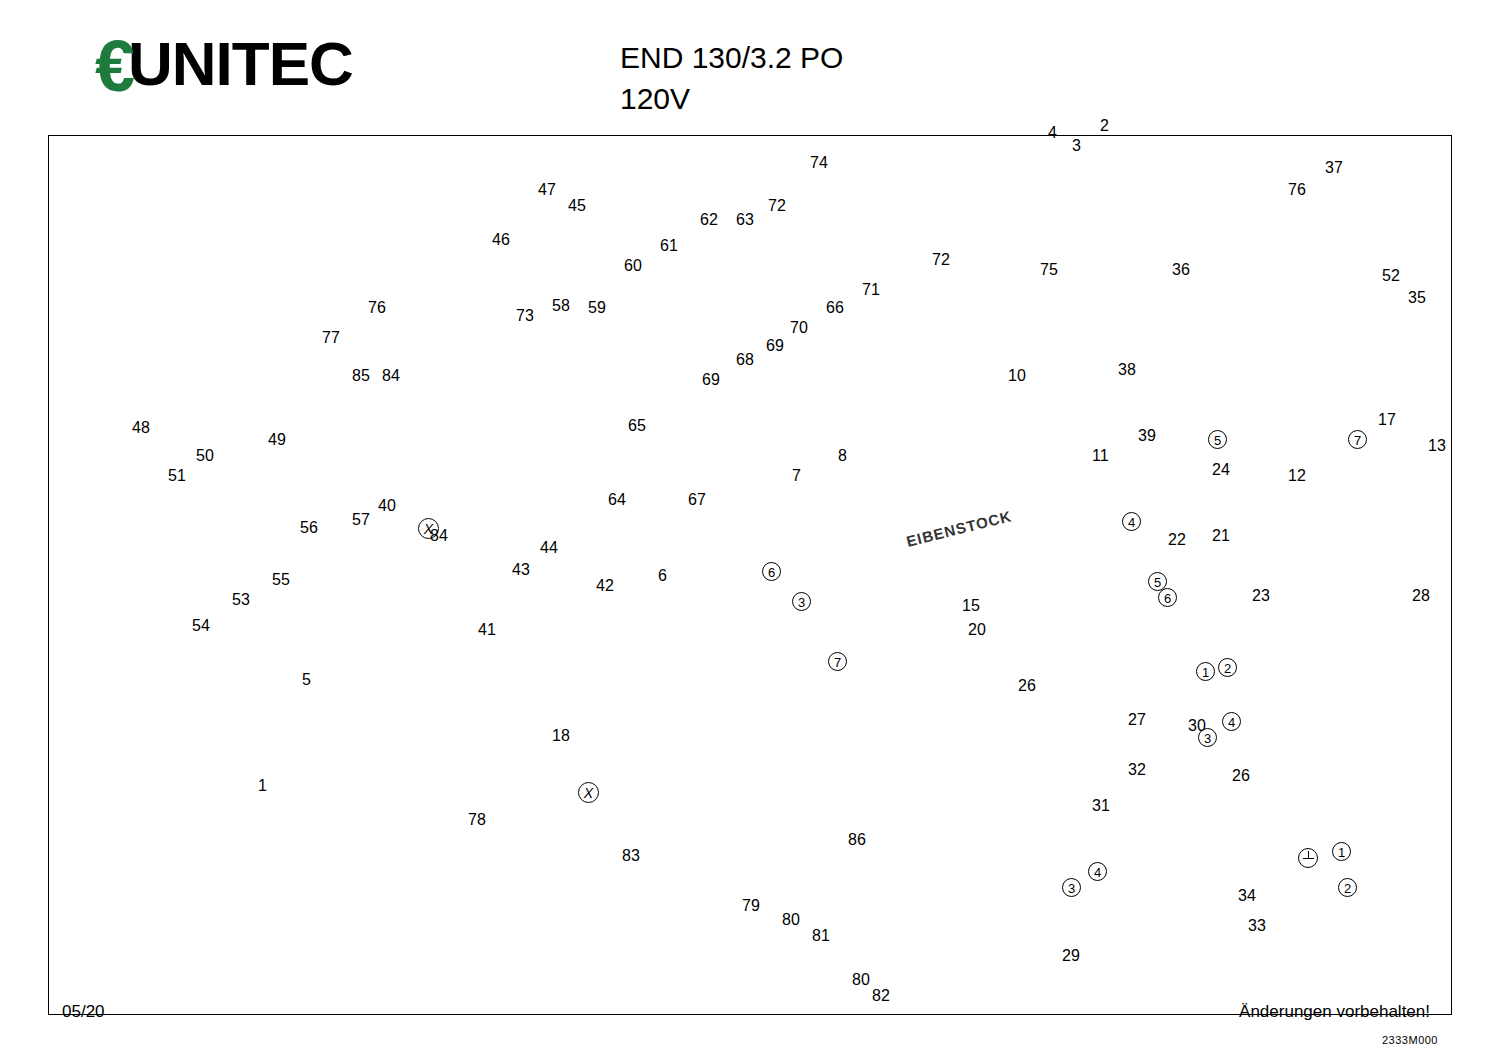€UNITEC
END 130/3.2 PO
120V
05/20
Änderungen vorbehalten!
2333M000
2 3 4 74 75 37 76 52 35 36 47 45 46 72 63 62 61 60 59 58 73 76 77 84 85 72 71 66 70 69 68 69 65 67 64 40 57 56 55 53 54 48 49 50 51 84 38 39 10 11 8 7 6 44 43 42 41 15 20 18 5 1 17 13 12 24 21 22 23 28 26 27 30 26 32 31 34 33 29 78 83 86 79 80 81 80 82 5 4 5 6 7 6 3 7 1 2 4 3 4 3 1 2 X X
EIBENSTOCK